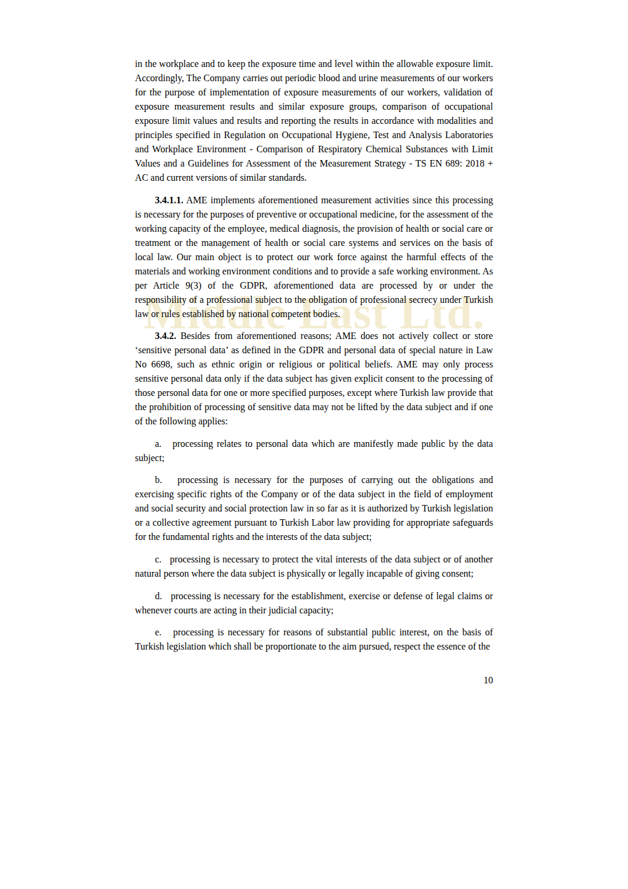Middle East Ltd.
in the workplace and to keep the exposure time and level within the allowable exposure limit. Accordingly, The Company carries out periodic blood and urine measurements of our workers for the purpose of implementation of exposure measurements of our workers, validation of exposure measurement results and similar exposure groups, comparison of occupational exposure limit values and results and reporting the results in accordance with modalities and principles specified in Regulation on Occupational Hygiene, Test and Analysis Laboratories and Workplace Environment - Comparison of Respiratory Chemical Substances with Limit Values and a Guidelines for Assessment of the Measurement Strategy - TS EN 689: 2018 + AC and current versions of similar standards.
3.4.1.1. AME implements aforementioned measurement activities since this processing is necessary for the purposes of preventive or occupational medicine, for the assessment of the working capacity of the employee, medical diagnosis, the provision of health or social care or treatment or the management of health or social care systems and services on the basis of local law. Our main object is to protect our work force against the harmful effects of the materials and working environment conditions and to provide a safe working environment. As per Article 9(3) of the GDPR, aforementioned data are processed by or under the responsibility of a professional subject to the obligation of professional secrecy under Turkish law or rules established by national competent bodies.
3.4.2. Besides from aforementioned reasons; AME does not actively collect or store ‘sensitive personal data’ as defined in the GDPR and personal data of special nature in Law No 6698, such as ethnic origin or religious or political beliefs. AME may only process sensitive personal data only if the data subject has given explicit consent to the processing of those personal data for one or more specified purposes, except where Turkish law provide that the prohibition of processing of sensitive data may not be lifted by the data subject and if one of the following applies:
a. processing relates to personal data which are manifestly made public by the data subject;
b. processing is necessary for the purposes of carrying out the obligations and exercising specific rights of the Company or of the data subject in the field of employment and social security and social protection law in so far as it is authorized by Turkish legislation or a collective agreement pursuant to Turkish Labor law providing for appropriate safeguards for the fundamental rights and the interests of the data subject;
c. processing is necessary to protect the vital interests of the data subject or of another natural person where the data subject is physically or legally incapable of giving consent;
d. processing is necessary for the establishment, exercise or defense of legal claims or whenever courts are acting in their judicial capacity;
e. processing is necessary for reasons of substantial public interest, on the basis of Turkish legislation which shall be proportionate to the aim pursued, respect the essence of the
10